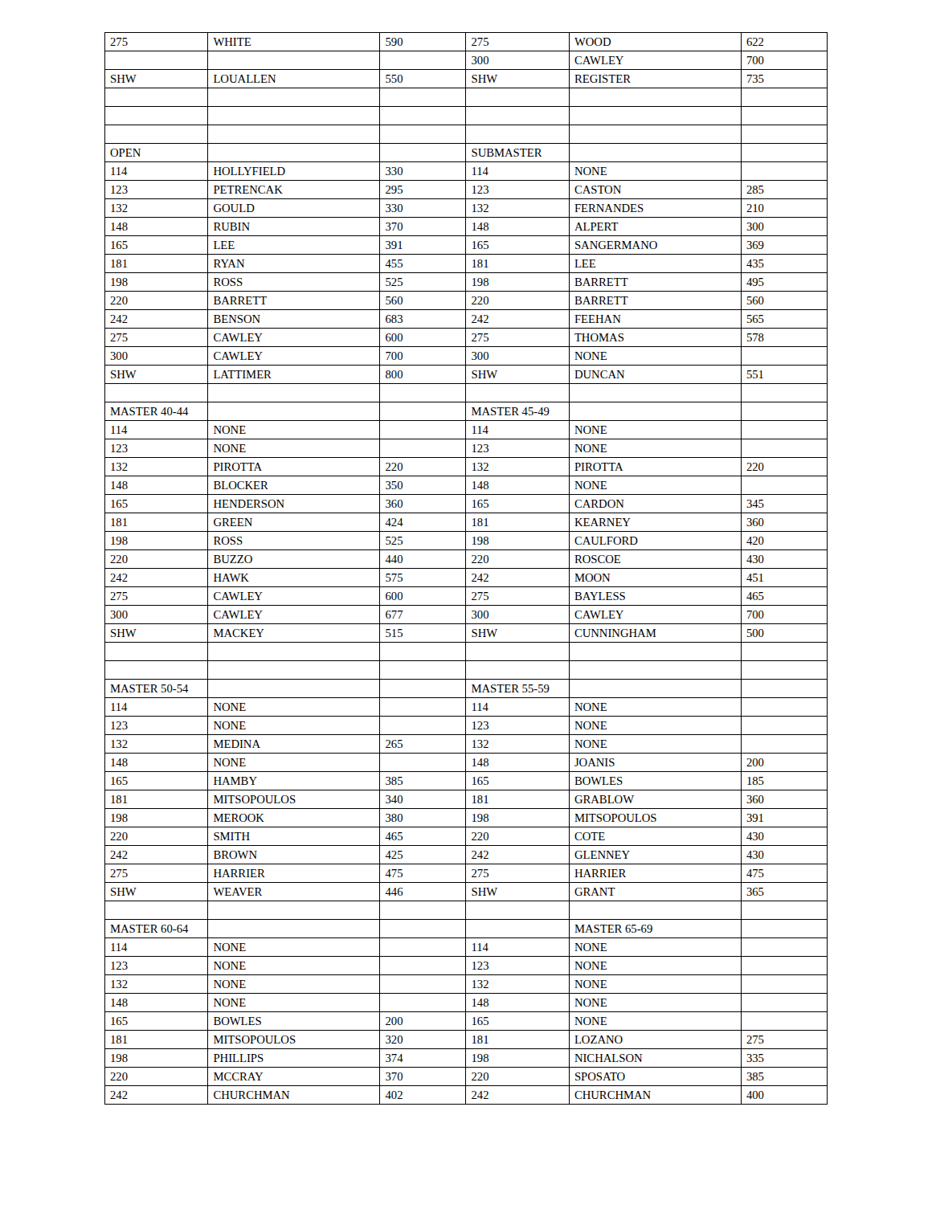| 275 | WHITE | 590 | 275 | WOOD | 622 |
| | | | 300 | CAWLEY | 700 |
| SHW | LOUALLEN | 550 | SHW | REGISTER | 735 |
| OPEN | | | SUBMASTER | | |
| 114 | HOLLYFIELD | 330 | 114 | NONE | |
| 123 | PETRENCAK | 295 | 123 | CASTON | 285 |
| 132 | GOULD | 330 | 132 | FERNANDES | 210 |
| 148 | RUBIN | 370 | 148 | ALPERT | 300 |
| 165 | LEE | 391 | 165 | SANGERMANO | 369 |
| 181 | RYAN | 455 | 181 | LEE | 435 |
| 198 | ROSS | 525 | 198 | BARRETT | 495 |
| 220 | BARRETT | 560 | 220 | BARRETT | 560 |
| 242 | BENSON | 683 | 242 | FEEHAN | 565 |
| 275 | CAWLEY | 600 | 275 | THOMAS | 578 |
| 300 | CAWLEY | 700 | 300 | NONE | |
| SHW | LATTIMER | 800 | SHW | DUNCAN | 551 |
| MASTER 40-44 | | | MASTER 45-49 | | |
| 114 | NONE | | 114 | NONE | |
| 123 | NONE | | 123 | NONE | |
| 132 | PIROTTA | 220 | 132 | PIROTTA | 220 |
| 148 | BLOCKER | 350 | 148 | NONE | |
| 165 | HENDERSON | 360 | 165 | CARDON | 345 |
| 181 | GREEN | 424 | 181 | KEARNEY | 360 |
| 198 | ROSS | 525 | 198 | CAULFORD | 420 |
| 220 | BUZZO | 440 | 220 | ROSCOE | 430 |
| 242 | HAWK | 575 | 242 | MOON | 451 |
| 275 | CAWLEY | 600 | 275 | BAYLESS | 465 |
| 300 | CAWLEY | 677 | 300 | CAWLEY | 700 |
| SHW | MACKEY | 515 | SHW | CUNNINGHAM | 500 |
| MASTER 50-54 | | | MASTER 55-59 | | |
| 114 | NONE | | 114 | NONE | |
| 123 | NONE | | 123 | NONE | |
| 132 | MEDINA | 265 | 132 | NONE | |
| 148 | NONE | | 148 | JOANIS | 200 |
| 165 | HAMBY | 385 | 165 | BOWLES | 185 |
| 181 | MITSOPOULOS | 340 | 181 | GRABLOW | 360 |
| 198 | MEROOK | 380 | 198 | MITSOPOULOS | 391 |
| 220 | SMITH | 465 | 220 | COTE | 430 |
| 242 | BROWN | 425 | 242 | GLENNEY | 430 |
| 275 | HARRIER | 475 | 275 | HARRIER | 475 |
| SHW | WEAVER | 446 | SHW | GRANT | 365 |
| MASTER 60-64 | | | | MASTER 65-69 | |
| 114 | NONE | | 114 | NONE | |
| 123 | NONE | | 123 | NONE | |
| 132 | NONE | | 132 | NONE | |
| 148 | NONE | | 148 | NONE | |
| 165 | BOWLES | 200 | 165 | NONE | |
| 181 | MITSOPOULOS | 320 | 181 | LOZANO | 275 |
| 198 | PHILLIPS | 374 | 198 | NICHALSON | 335 |
| 220 | MCCRAY | 370 | 220 | SPOSATO | 385 |
| 242 | CHURCHMAN | 402 | 242 | CHURCHMAN | 400 |